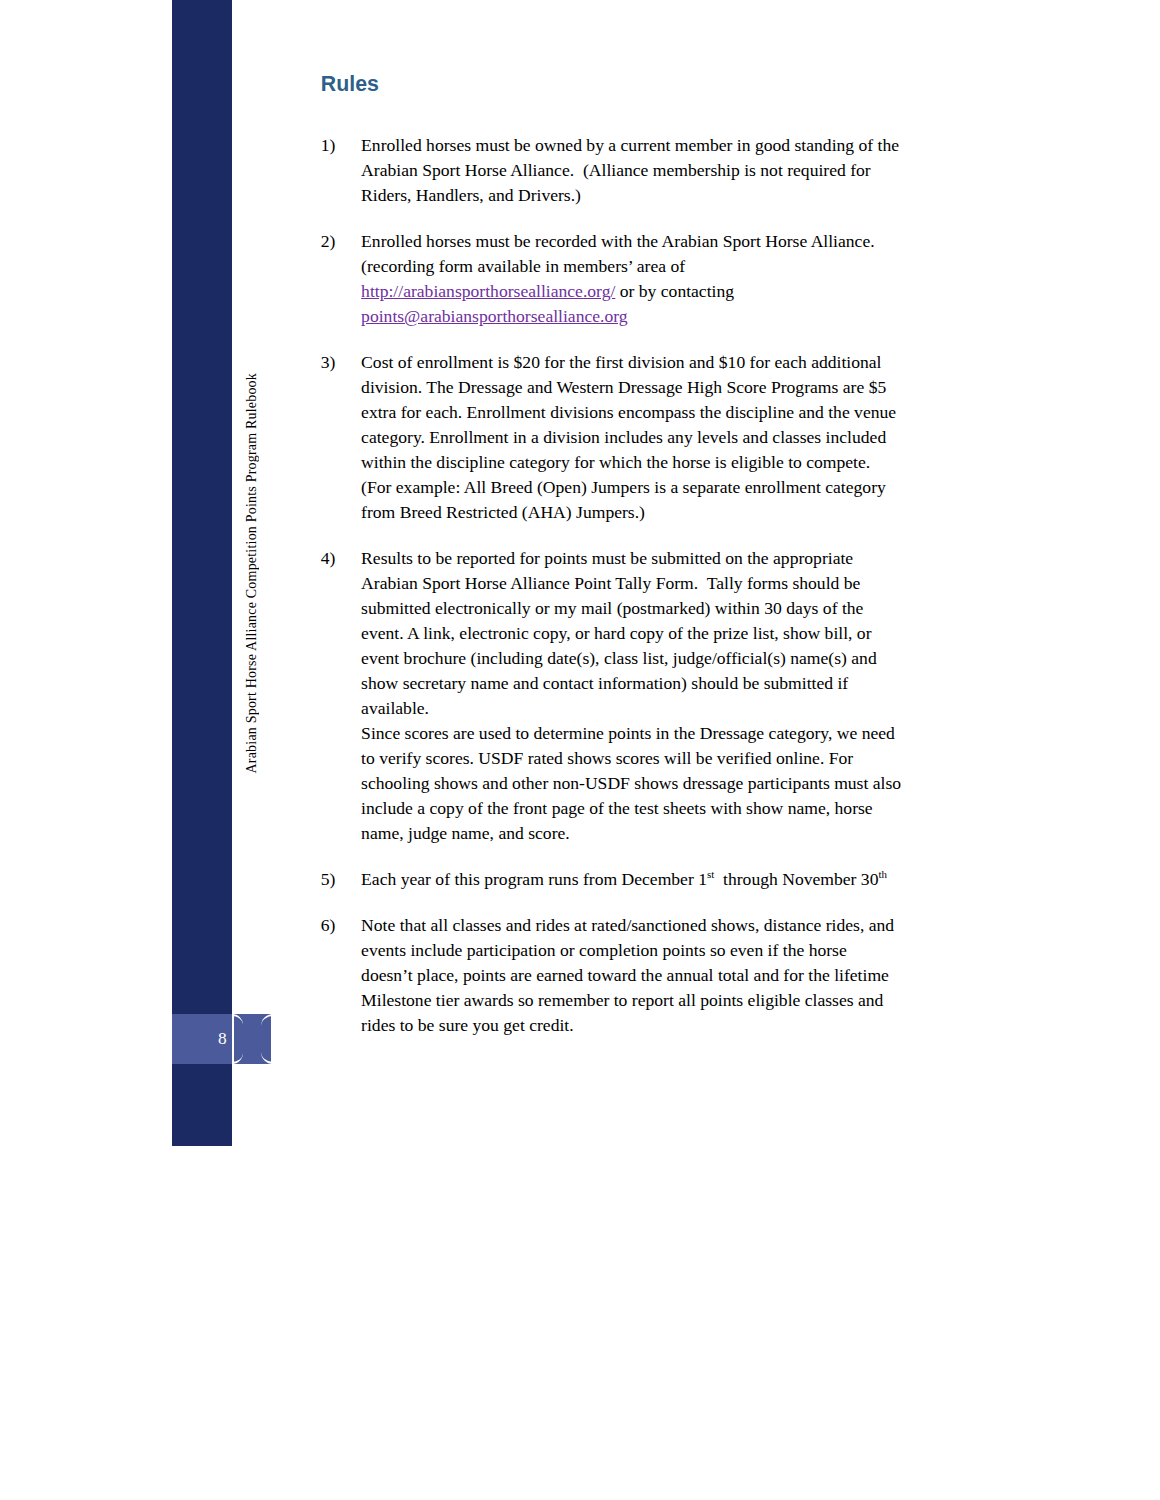Arabian Sport Horse Alliance Competition Points Program Rulebook
Rules
Enrolled horses must be owned by a current member in good standing of the Arabian Sport Horse Alliance. (Alliance membership is not required for Riders, Handlers, and Drivers.)
Enrolled horses must be recorded with the Arabian Sport Horse Alliance. (recording form available in members’ area of http://arabiansporthorsealliance.org/ or by contacting points@arabiansporthorsealliance.org
Cost of enrollment is $20 for the first division and $10 for each additional division. The Dressage and Western Dressage High Score Programs are $5 extra for each. Enrollment divisions encompass the discipline and the venue category. Enrollment in a division includes any levels and classes included within the discipline category for which the horse is eligible to compete. (For example: All Breed (Open) Jumpers is a separate enrollment category from Breed Restricted (AHA) Jumpers.)
Results to be reported for points must be submitted on the appropriate Arabian Sport Horse Alliance Point Tally Form. Tally forms should be submitted electronically or my mail (postmarked) within 30 days of the event. A link, electronic copy, or hard copy of the prize list, show bill, or event brochure (including date(s), class list, judge/official(s) name(s) and show secretary name and contact information) should be submitted if available.
Since scores are used to determine points in the Dressage category, we need to verify scores. USDF rated shows scores will be verified online. For schooling shows and other non-USDF shows dressage participants must also include a copy of the front page of the test sheets with show name, horse name, judge name, and score.
Each year of this program runs from December 1st through November 30th
Note that all classes and rides at rated/sanctioned shows, distance rides, and events include participation or completion points so even if the horse doesn’t place, points are earned toward the annual total and for the lifetime Milestone tier awards so remember to report all points eligible classes and rides to be sure you get credit.
8